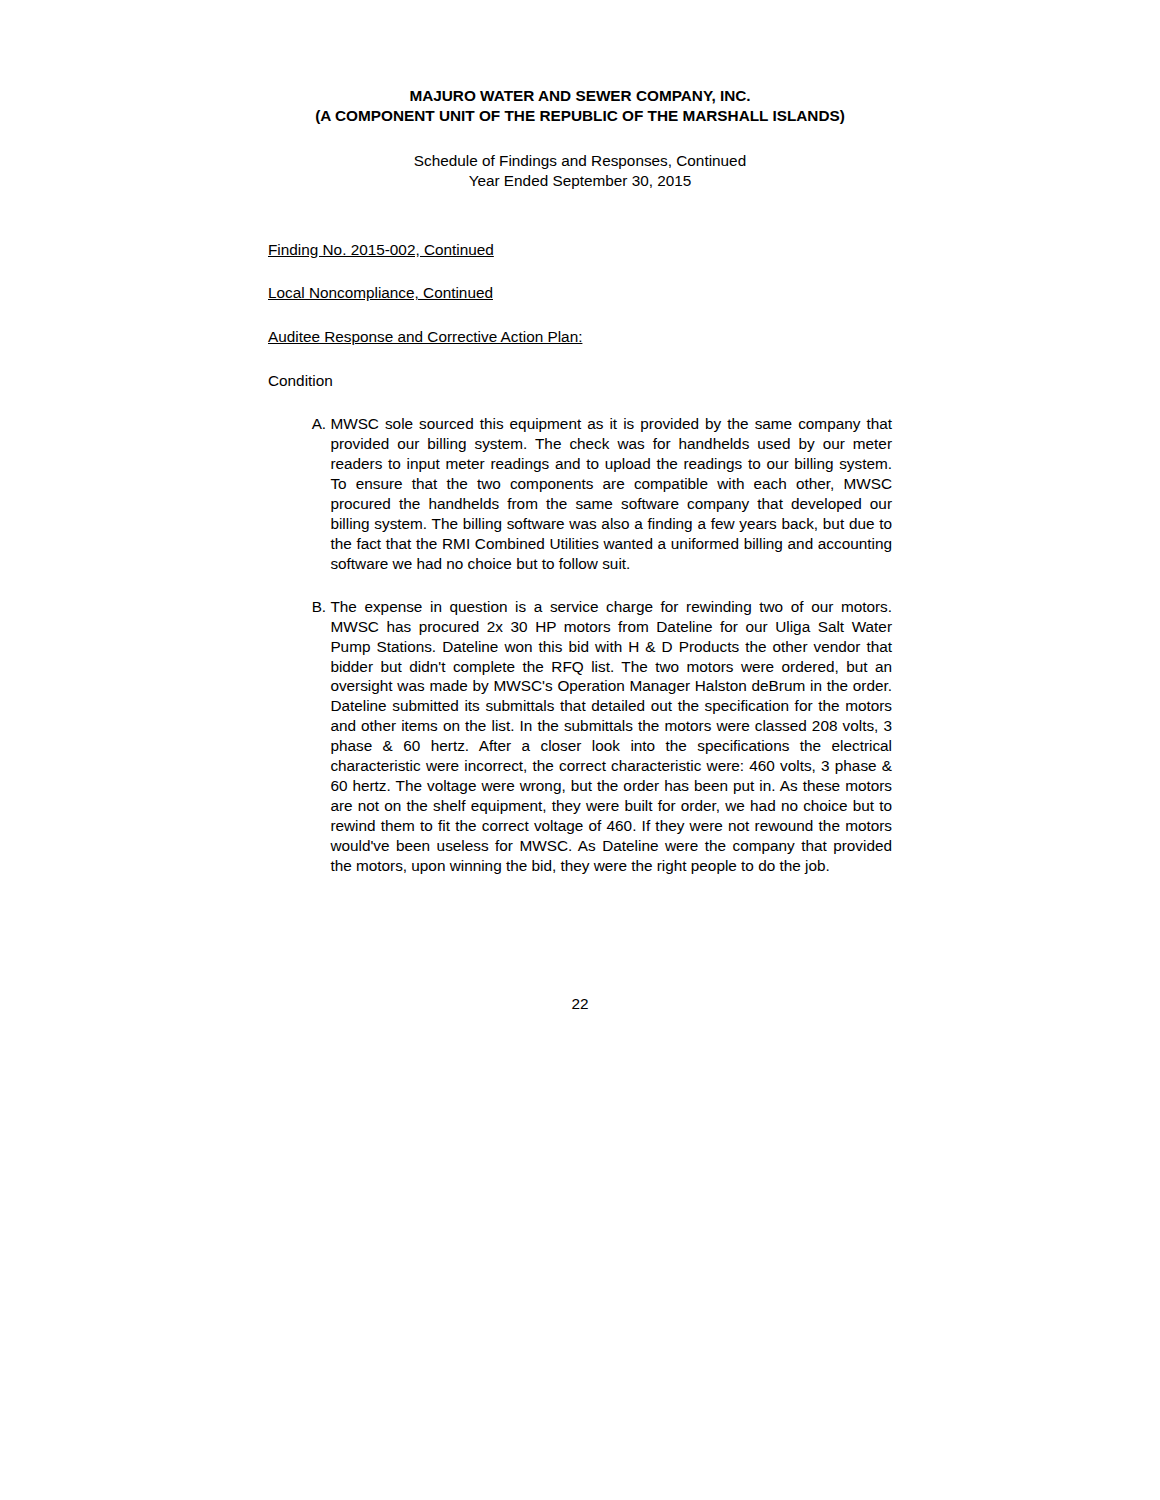MAJURO WATER AND SEWER COMPANY, INC.
(A COMPONENT UNIT OF THE REPUBLIC OF THE MARSHALL ISLANDS)
Schedule of Findings and Responses, Continued
Year Ended September 30, 2015
Finding No. 2015-002, Continued
Local Noncompliance, Continued
Auditee Response and Corrective Action Plan:
Condition
MWSC sole sourced this equipment as it is provided by the same company that provided our billing system. The check was for handhelds used by our meter readers to input meter readings and to upload the readings to our billing system. To ensure that the two components are compatible with each other, MWSC procured the handhelds from the same software company that developed our billing system. The billing software was also a finding a few years back, but due to the fact that the RMI Combined Utilities wanted a uniformed billing and accounting software we had no choice but to follow suit.
The expense in question is a service charge for rewinding two of our motors. MWSC has procured 2x 30 HP motors from Dateline for our Uliga Salt Water Pump Stations. Dateline won this bid with H & D Products the other vendor that bidder but didn't complete the RFQ list. The two motors were ordered, but an oversight was made by MWSC's Operation Manager Halston deBrum in the order. Dateline submitted its submittals that detailed out the specification for the motors and other items on the list. In the submittals the motors were classed 208 volts, 3 phase & 60 hertz. After a closer look into the specifications the electrical characteristic were incorrect, the correct characteristic were: 460 volts, 3 phase & 60 hertz. The voltage were wrong, but the order has been put in. As these motors are not on the shelf equipment, they were built for order, we had no choice but to rewind them to fit the correct voltage of 460. If they were not rewound the motors would've been useless for MWSC. As Dateline were the company that provided the motors, upon winning the bid, they were the right people to do the job.
22